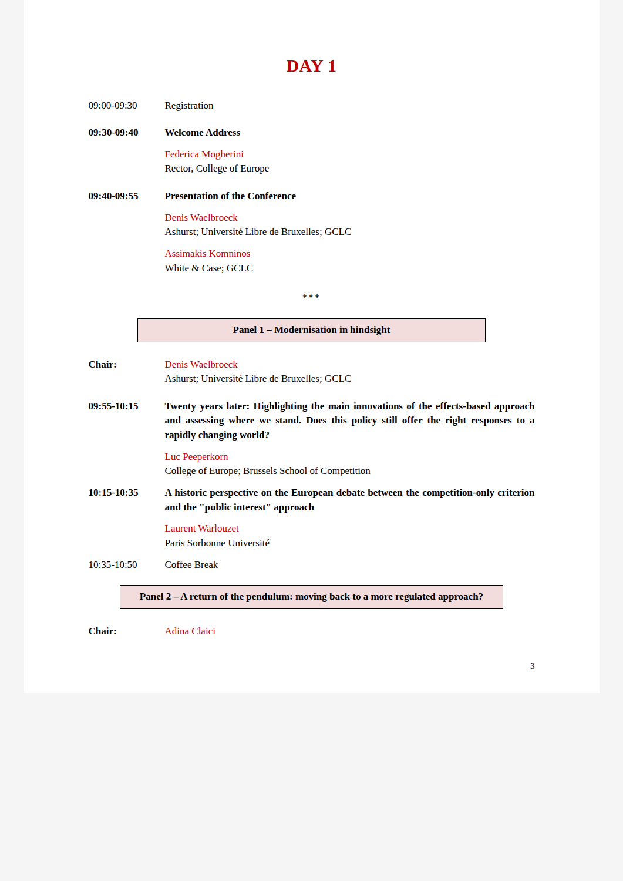DAY 1
09:00-09:30
Registration
09:30-09:40
Welcome Address
Federica Mogherini
Rector, College of Europe
09:40-09:55
Presentation of the Conference
Denis Waelbroeck
Ashurst; Université Libre de Bruxelles; GCLC
Assimakis Komninos
White & Case; GCLC
***
Panel 1 – Modernisation in hindsight
Chair:
Denis Waelbroeck
Ashurst; Université Libre de Bruxelles; GCLC
09:55-10:15
Twenty years later: Highlighting the main innovations of the effects-based approach and assessing where we stand. Does this policy still offer the right responses to a rapidly changing world?
Luc Peeperkorn
College of Europe; Brussels School of Competition
10:15-10:35
A historic perspective on the European debate between the competition-only criterion and the "public interest" approach
Laurent Warlouzet
Paris Sorbonne Université
10:35-10:50
Coffee Break
Panel 2 – A return of the pendulum: moving back to a more regulated approach?
Chair:
Adina Claici
3